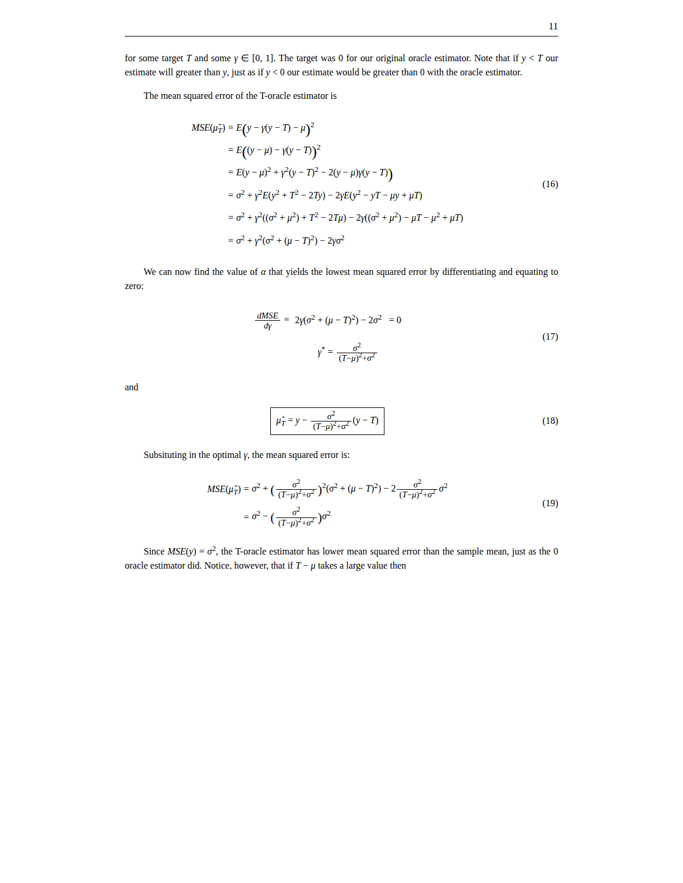11
for some target T and some γ ∈ [0, 1]. The target was 0 for our original oracle estimator. Note that if y < T our estimate will greater than y, just as if y < 0 our estimate would be greater than 0 with the oracle estimator.
The mean squared error of the T-oracle estimator is
| MSE ( μ̂ T ) | = | E ( y − γ ( y − T ) − μ ) 2 |
| | = | E ( ( y − μ ) − γ ( y − T ) ) 2 |
| | = | E ( y − μ ) 2 + γ 2 ( y − T ) 2 − 2( y − μ ) γ ( y − T ) ) |
| | = | σ 2 + γ 2 E ( y 2 + T 2 − 2 Ty ) − 2 γE ( y 2 − yT − μy + μT ) |
| | = | σ 2 + γ 2 (( σ 2 + μ 2 ) + T 2 − 2 Tμ ) − 2 γ (( σ 2 + μ 2 ) − μT − μ 2 + μT ) |
| | = | σ 2 + γ 2 ( σ 2 + ( μ − T ) 2 ) − 2 γσ 2 |
(16)
We can now find the value of α that yields the lowest mean squared error by differentiating and equating to zero:
| dMSE dγ = | | 2 γ ( σ 2 + ( μ − T ) 2 ) − 2 σ 2 = 0 |
| | | γ * = σ 2 ( T − μ ) 2 + σ 2 |
(17)
and
μ̂T = y − σ2(T−μ)2+σ2(y − T)
(18)
Subsituting in the optimal γ, the mean squared error is:
| MSE ( μ̂ T ) | = | σ 2 + ( σ 2 ( T − μ ) 2 + σ 2 ) 2 ( σ 2 + ( μ − T ) 2 ) − 2 σ 2 ( T − μ ) 2 + σ 2 σ 2 |
| | = | σ 2 − ( σ 2 ( T − μ ) 2 + σ 2 ) σ 2 |
(19)
Since MSE(y) = σ2, the T-oracle estimator has lower mean squared error than the sample mean, just as the 0 oracle estimator did. Notice, however, that if T − μ takes a large value then